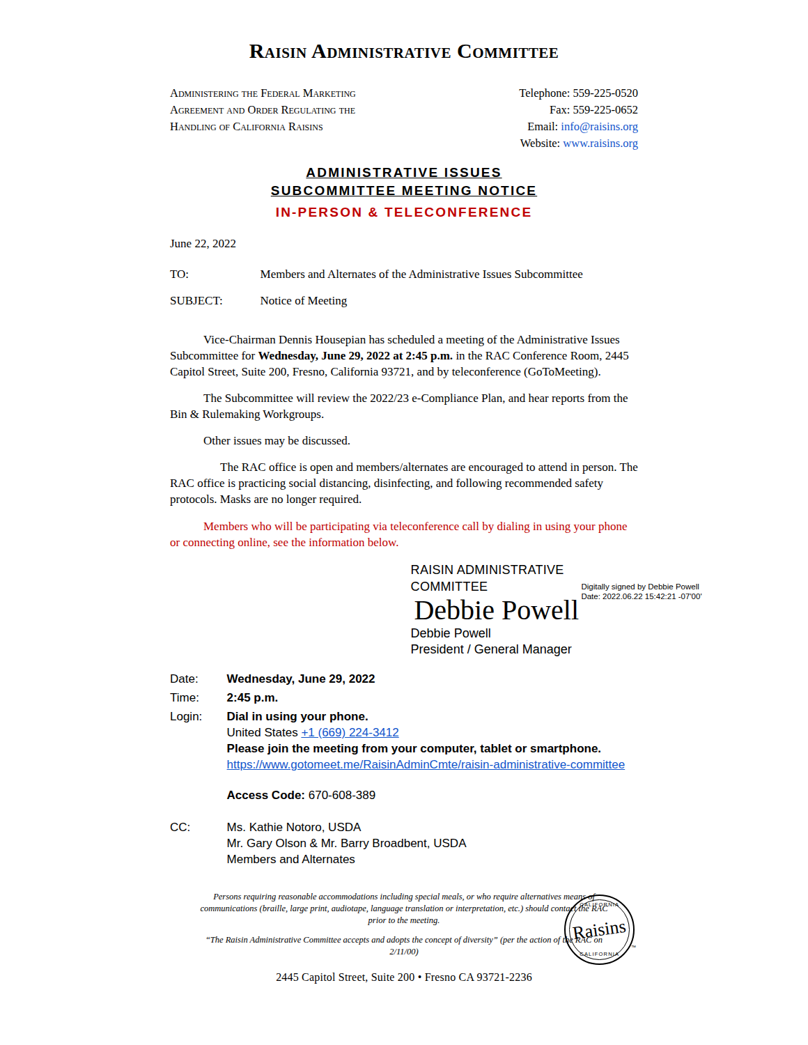Raisin Administrative Committee
Administering the Federal Marketing
Agreement and Order Regulating the
Handling of California Raisins
Telephone: 559-225-0520
Fax: 559-225-0652
Email: info@raisins.org
Website: www.raisins.org
Administrative Issues
Subcommittee Meeting Notice
In-Person & Teleconference
June 22, 2022
| TO: | Members and Alternates of the Administrative Issues Subcommittee |
| SUBJECT: | Notice of Meeting |
Vice-Chairman Dennis Housepian has scheduled a meeting of the Administrative Issues Subcommittee for Wednesday, June 29, 2022 at 2:45 p.m. in the RAC Conference Room, 2445 Capitol Street, Suite 200, Fresno, California 93721, and by teleconference (GoToMeeting).
The Subcommittee will review the 2022/23 e-Compliance Plan, and hear reports from the Bin & Rulemaking Workgroups.
Other issues may be discussed.
The RAC office is open and members/alternates are encouraged to attend in person. The RAC office is practicing social distancing, disinfecting, and following recommended safety protocols. Masks are no longer required.
Members who will be participating via teleconference call by dialing in using your phone or connecting online, see the information below.
RAISIN ADMINISTRATIVE COMMITTEE
Debbie Powell
Digitally signed by Debbie Powell
Date: 2022.06.22 15:42:21 -07'00'
Debbie Powell
President / General Manager
| Date: | Wednesday, June 29, 2022 |
| Time: | 2:45 p.m. |
| Login: | Dial in using your phone. United States +1 (669) 224-3412 Please join the meeting from your computer, tablet or smartphone. https://www.gotomeet.me/RaisinAdminCmte/raisin-administrative-committee |
| | Access Code: 670-608-389 |
| CC: | Ms. Kathie Notoro, USDA Mr. Gary Olson & Mr. Barry Broadbent, USDA Members and Alternates |
Persons requiring reasonable accommodations including special meals, or who require alternatives means of communications (braille, large print, audiotape, language translation or interpretation, etc.) should contact the RAC prior to the meeting.
“The Raisin Administrative Committee accepts and adopts the concept of diversity” (per the action of the RAC on 2/11/00)
2445 Capitol Street, Suite 200 • Fresno CA 93721-2236
CALIFORNIA
Raisins
CALIFORNIA
™